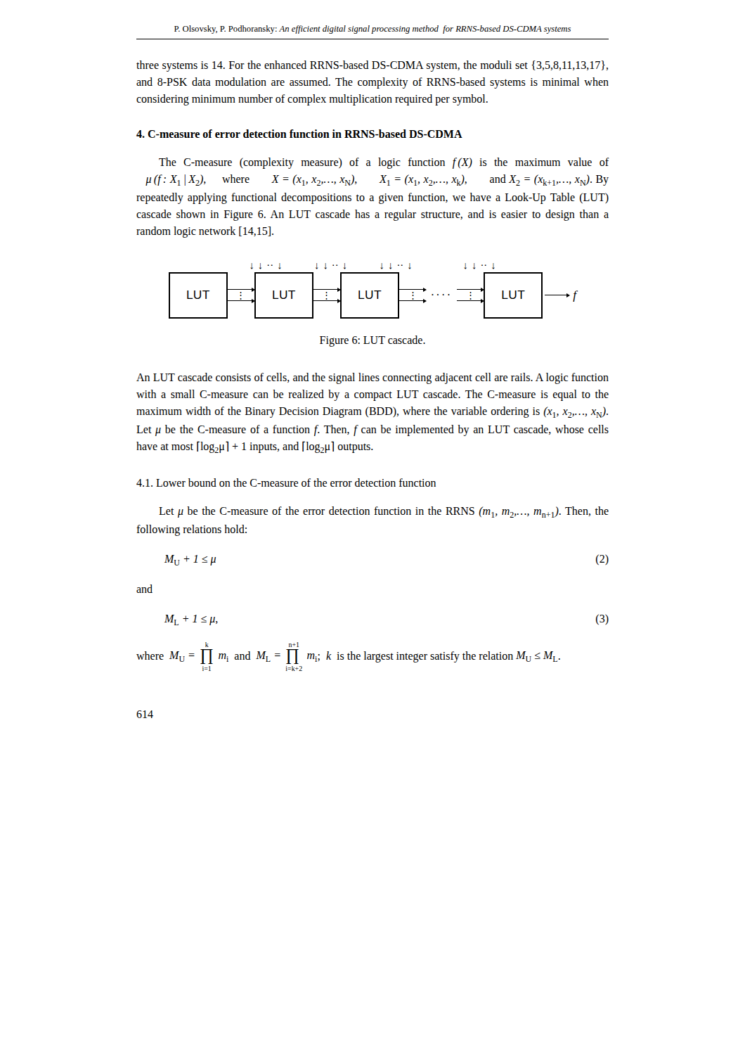P. Olsovsky, P. Podhoransky: An efficient digital signal processing method for RRNS-based DS-CDMA systems
three systems is 14. For the enhanced RRNS-based DS-CDMA system, the moduli set {3,5,8,11,13,17}, and 8-PSK data modulation are assumed. The complexity of RRNS-based systems is minimal when considering minimum number of complex multiplication required per symbol.
4. C-measure of error detection function in RRNS-based DS-CDMA
The C-measure (complexity measure) of a logic function f (X) is the maximum value of μ (f : X1 | X2), where X = (x1, x2,…, xN), X1 = (x1, x2,…, xk), and X2 = (xk+1,…, xN). By repeatedly applying functional decompositions to a given function, we have a Look-Up Table (LUT) cascade shown in Figure 6. An LUT cascade has a regular structure, and is easier to design than a random logic network [14,15].
↓↓··↓ ↓↓··↓ ↓↓··↓ ↓↓··↓
LUT
⋮
LUT
⋮
LUT
⋮
····
⋮
LUT
f
Figure 6: LUT cascade.
An LUT cascade consists of cells, and the signal lines connecting adjacent cell are rails. A logic function with a small C-measure can be realized by a compact LUT cascade. The C-measure is equal to the maximum width of the Binary Decision Diagram (BDD), where the variable ordering is (x1, x2,…, xN). Let μ be the C-measure of a function f. Then, f can be implemented by an LUT cascade, whose cells have at most ⌈log2μ⌉ + 1 inputs, and ⌈log2μ⌉ outputs.
4.1. Lower bound on the C-measure of the error detection function
Let μ be the C-measure of the error detection function in the RRNS (m1, m2,…, mn+1). Then, the following relations hold:
MU + 1 ≤ μ
(2)
and
ML + 1 ≤ μ,
(3)
where MU = k∏i=1 mi and ML = n+1∏i=k+2 mi; k is the largest integer satisfy the relation MU ≤ ML.
614